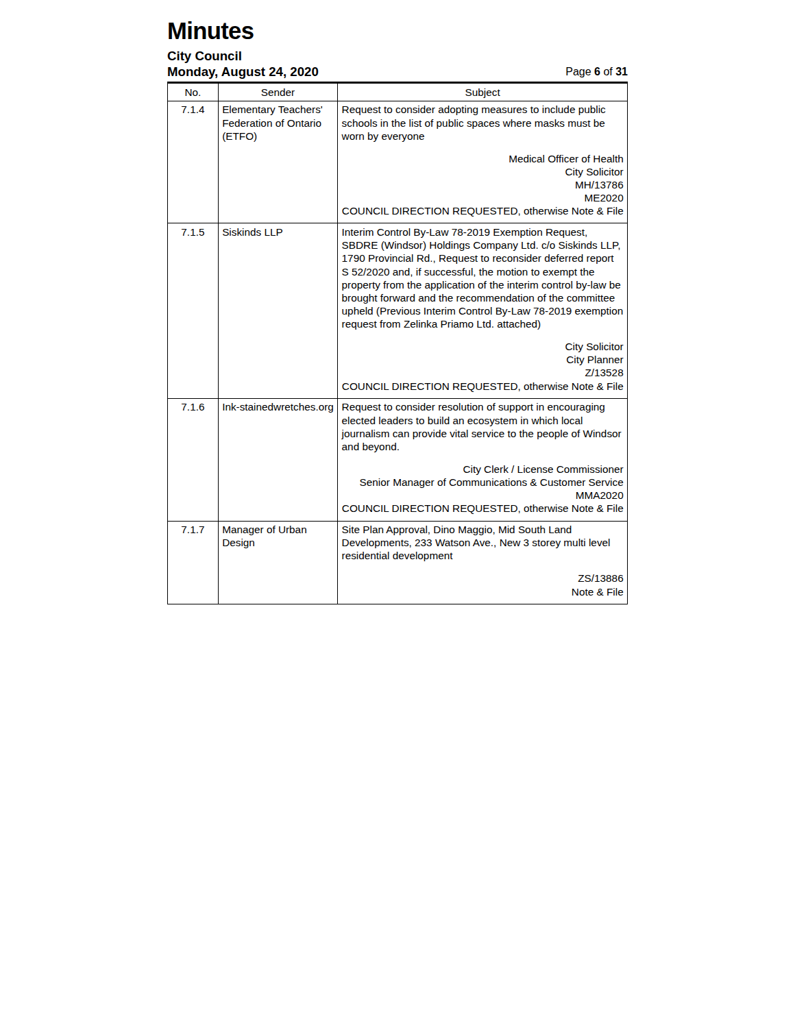Minutes
City Council
Monday, August 24, 2020
Page 6 of 31
| No. | Sender | Subject |
| --- | --- | --- |
| 7.1.4 | Elementary Teachers' Federation of Ontario (ETFO) | Request to consider adopting measures to include public schools in the list of public spaces where masks must be worn by everyone Medical Officer of Health City Solicitor MH/13786 ME2020 COUNCIL DIRECTION REQUESTED, otherwise Note & File |
| 7.1.5 | Siskinds LLP | Interim Control By-Law 78-2019 Exemption Request, SBDRE (Windsor) Holdings Company Ltd. c/o Siskinds LLP, 1790 Provincial Rd., Request to reconsider deferred report S 52/2020 and, if successful, the motion to exempt the property from the application of the interim control by-law be brought forward and the recommendation of the committee upheld (Previous Interim Control By-Law 78-2019 exemption request from Zelinka Priamo Ltd. attached) City Solicitor City Planner Z/13528 COUNCIL DIRECTION REQUESTED, otherwise Note & File |
| 7.1.6 | Ink-stainedwretches.org | Request to consider resolution of support in encouraging elected leaders to build an ecosystem in which local journalism can provide vital service to the people of Windsor and beyond. City Clerk / License Commissioner Senior Manager of Communications & Customer Service MMA2020 COUNCIL DIRECTION REQUESTED, otherwise Note & File |
| 7.1.7 | Manager of Urban Design | Site Plan Approval, Dino Maggio, Mid South Land Developments, 233 Watson Ave., New 3 storey multi level residential development ZS/13886 Note & File |